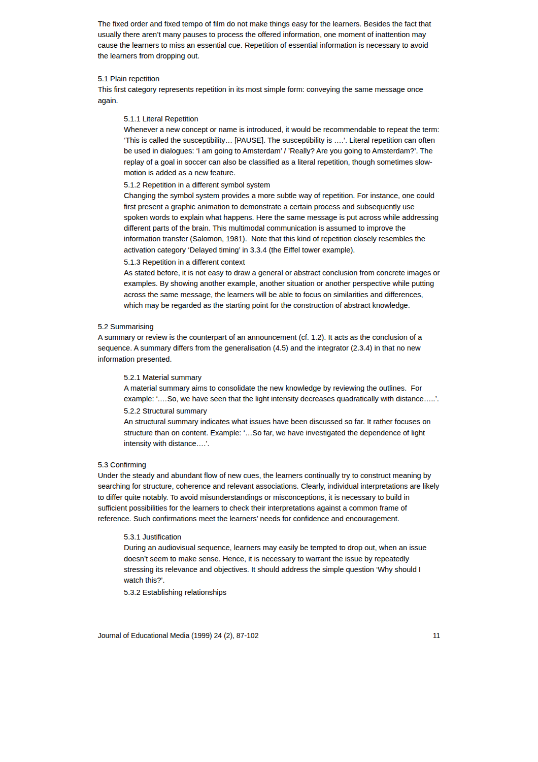The fixed order and fixed tempo of film do not make things easy for the learners. Besides the fact that usually there aren’t many pauses to process the offered information, one moment of inattention may cause the learners to miss an essential cue. Repetition of essential information is necessary to avoid the learners from dropping out.
5.1 Plain repetition
This first category represents repetition in its most simple form: conveying the same message once again.
5.1.1 Literal Repetition
Whenever a new concept or name is introduced, it would be recommendable to repeat the term: ‘This is called the susceptibility… [PAUSE]. The susceptibility is ….’. Literal repetition can often be used in dialogues: ‘I am going to Amsterdam’ / ’Really? Are you going to Amsterdam?’. The replay of a goal in soccer can also be classified as a literal repetition, though sometimes slow-motion is added as a new feature.
5.1.2 Repetition in a different symbol system
Changing the symbol system provides a more subtle way of repetition. For instance, one could first present a graphic animation to demonstrate a certain process and subsequently use spoken words to explain what happens. Here the same message is put across while addressing different parts of the brain. This multimodal communication is assumed to improve the information transfer (Salomon, 1981). Note that this kind of repetition closely resembles the activation category ‘Delayed timing’ in 3.3.4 (the Eiffel tower example).
5.1.3 Repetition in a different context
As stated before, it is not easy to draw a general or abstract conclusion from concrete images or examples. By showing another example, another situation or another perspective while putting across the same message, the learners will be able to focus on similarities and differences, which may be regarded as the starting point for the construction of abstract knowledge.
5.2 Summarising
A summary or review is the counterpart of an announcement (cf. 1.2). It acts as the conclusion of a sequence. A summary differs from the generalisation (4.5) and the integrator (2.3.4) in that no new information presented.
5.2.1 Material summary
A material summary aims to consolidate the new knowledge by reviewing the outlines. For example: ‘.…So, we have seen that the light intensity decreases quadratically with distance…..’.
5.2.2 Structural summary
An structural summary indicates what issues have been discussed so far. It rather focuses on structure than on content. Example: ‘…So far, we have investigated the dependence of light intensity with distance….’.
5.3 Confirming
Under the steady and abundant flow of new cues, the learners continually try to construct meaning by searching for structure, coherence and relevant associations. Clearly, individual interpretations are likely to differ quite notably. To avoid misunderstandings or misconceptions, it is necessary to build in sufficient possibilities for the learners to check their interpretations against a common frame of reference. Such confirmations meet the learners’ needs for confidence and encouragement.
5.3.1 Justification
During an audiovisual sequence, learners may easily be tempted to drop out, when an issue doesn’t seem to make sense. Hence, it is necessary to warrant the issue by repeatedly stressing its relevance and objectives. It should address the simple question ‘Why should I watch this?’.
5.3.2 Establishing relationships
Journal of Educational Media (1999) 24 (2), 87-102 11